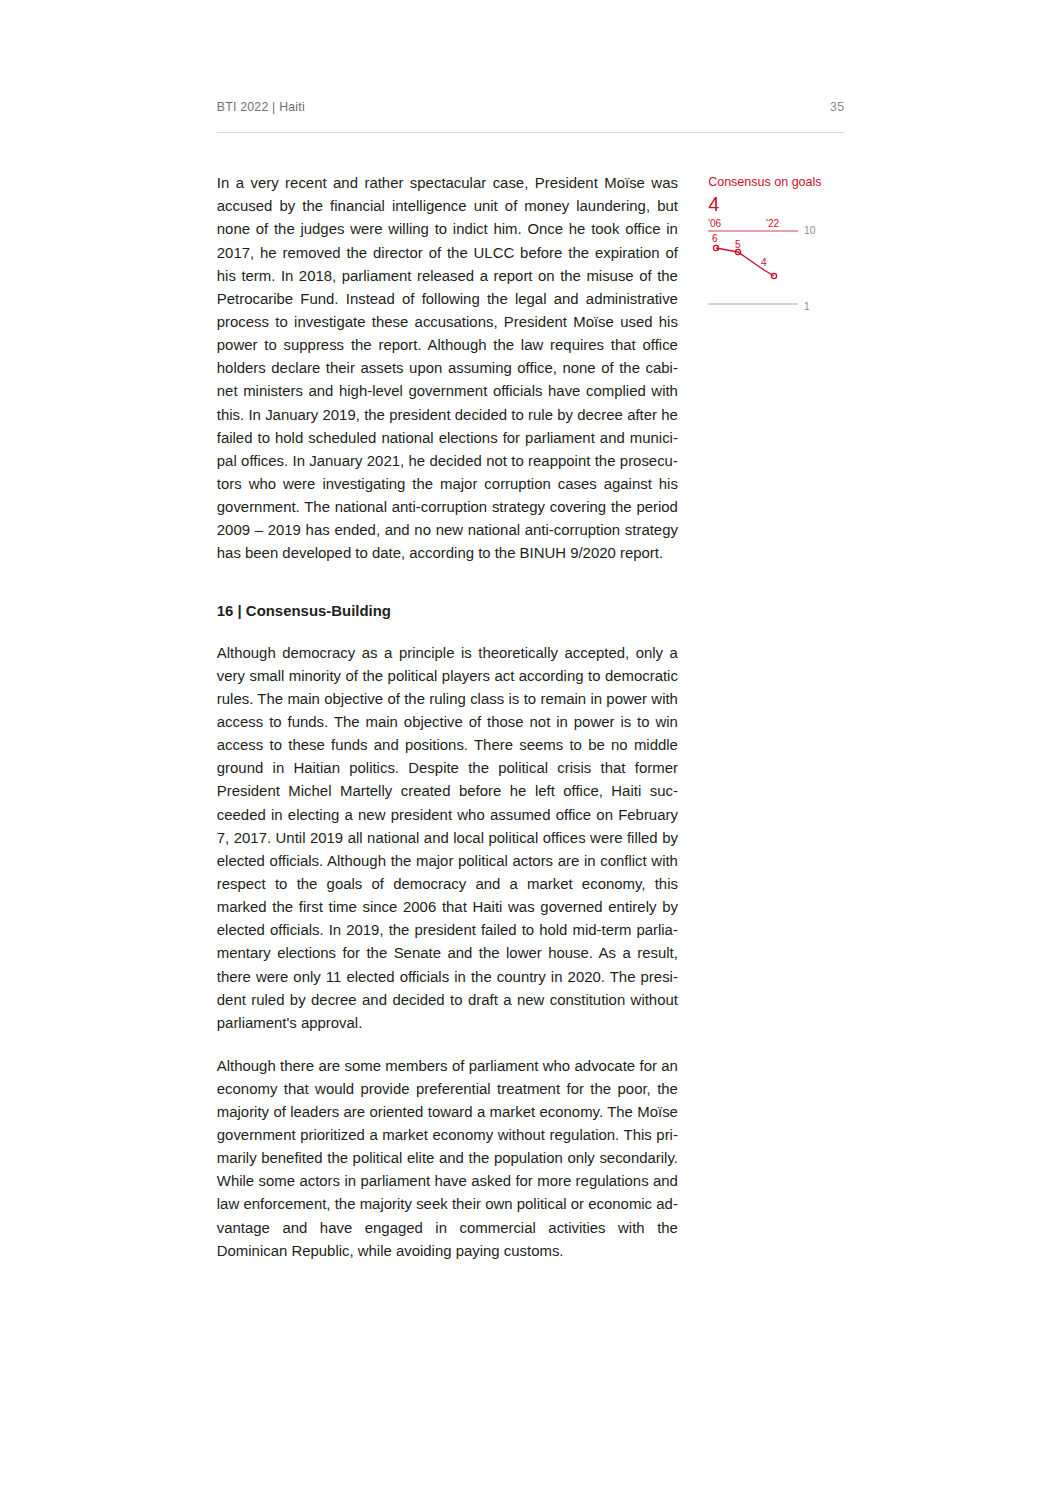BTI 2022 | Haiti
35
In a very recent and rather spectacular case, President Moïse was accused by the financial intelligence unit of money laundering, but none of the judges were willing to indict him. Once he took office in 2017, he removed the director of the ULCC before the expiration of his term. In 2018, parliament released a report on the misuse of the Petrocaribe Fund. Instead of following the legal and administrative process to investigate these accusations, President Moïse used his power to suppress the report. Although the law requires that office holders declare their assets upon assuming office, none of the cabinet ministers and high-level government officials have complied with this. In January 2019, the president decided to rule by decree after he failed to hold scheduled national elections for parliament and municipal offices. In January 2021, he decided not to reappoint the prosecutors who were investigating the major corruption cases against his government. The national anti-corruption strategy covering the period 2009 – 2019 has ended, and no new national anti-corruption strategy has been developed to date, according to the BINUH 9/2020 report.
16 | Consensus-Building
Although democracy as a principle is theoretically accepted, only a very small minority of the political players act according to democratic rules. The main objective of the ruling class is to remain in power with access to funds. The main objective of those not in power is to win access to these funds and positions. There seems to be no middle ground in Haitian politics. Despite the political crisis that former President Michel Martelly created before he left office, Haiti succeeded in electing a new president who assumed office on February 7, 2017. Until 2019 all national and local political offices were filled by elected officials. Although the major political actors are in conflict with respect to the goals of democracy and a market economy, this marked the first time since 2006 that Haiti was governed entirely by elected officials. In 2019, the president failed to hold mid-term parliamentary elections for the Senate and the lower house. As a result, there were only 11 elected officials in the country in 2020. The president ruled by decree and decided to draft a new constitution without parliament's approval.
Although there are some members of parliament who advocate for an economy that would provide preferential treatment for the poor, the majority of leaders are oriented toward a market economy. The Moïse government prioritized a market economy without regulation. This primarily benefited the political elite and the population only secondarily. While some actors in parliament have asked for more regulations and law enforcement, the majority seek their own political or economic advantage and have engaged in commercial activities with the Dominican Republic, while avoiding paying customs.
Consensus on goals
4
'06 '22 10 1 6 5 4